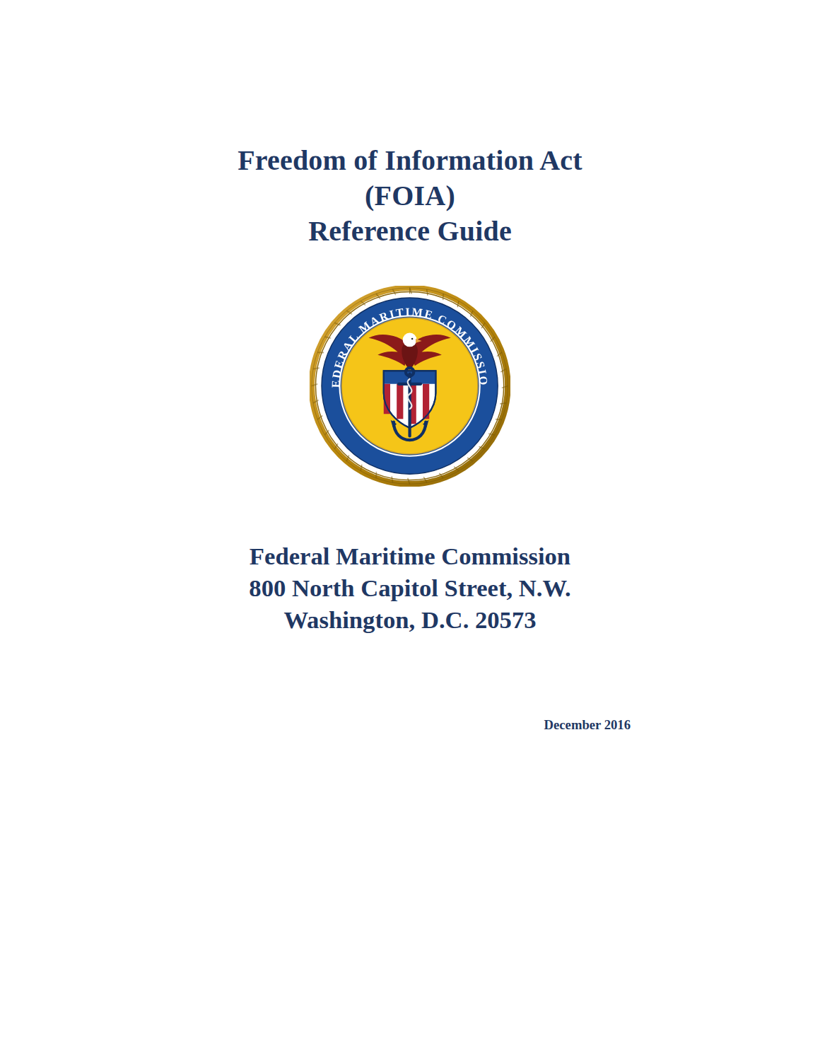Freedom of Information Act (FOIA)
Reference Guide
FEDERAL MARITIME COMMISSION 1961
Federal Maritime Commission
800 North Capitol Street, N.W.
Washington, D.C. 20573
December 2016